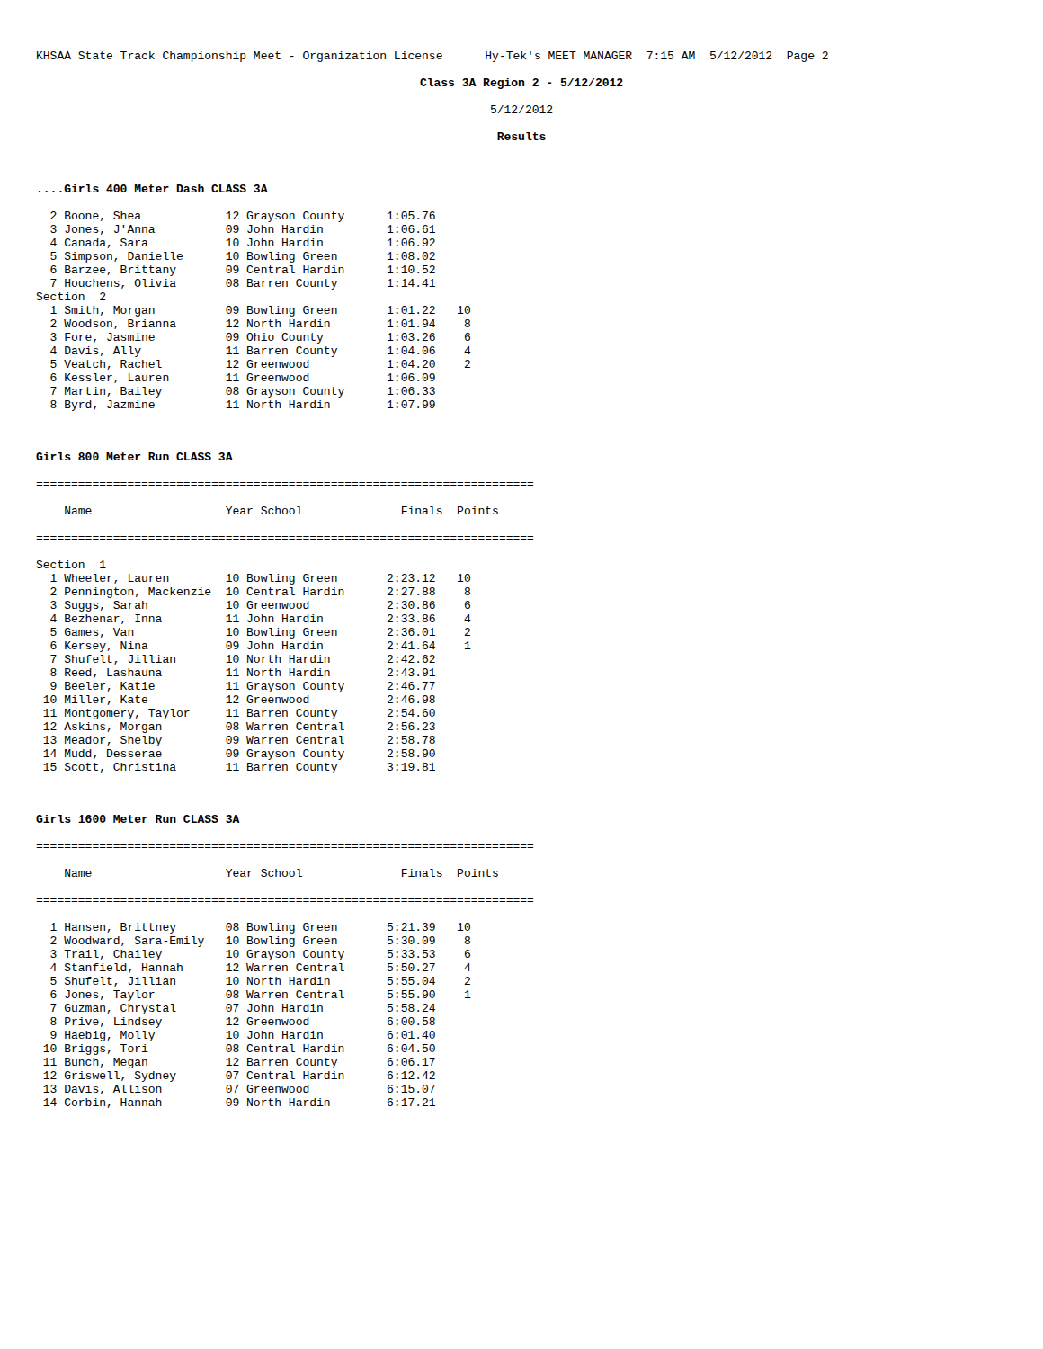KHSAA State Track Championship Meet - Organization License Hy-Tek's MEET MANAGER 7:15 AM 5/12/2012 Page 2
Class 3A Region 2 - 5/12/2012
5/12/2012
Results
....Girls 400 Meter Dash CLASS 3A
| 2 Boone, Shea 12 Grayson County 1:05.76 |
| 3 Jones, J'Anna 09 John Hardin 1:06.61 |
| 4 Canada, Sara 10 John Hardin 1:06.92 |
| 5 Simpson, Danielle 10 Bowling Green 1:08.02 |
| 6 Barzee, Brittany 09 Central Hardin 1:10.52 |
| 7 Houchens, Olivia 08 Barren County 1:14.41 |
| Section 2 |
| 1 Smith, Morgan 09 Bowling Green 1:01.22 10 |
| 2 Woodson, Brianna 12 North Hardin 1:01.94 8 |
| 3 Fore, Jasmine 09 Ohio County 1:03.26 6 |
| 4 Davis, Ally 11 Barren County 1:04.06 4 |
| 5 Veatch, Rachel 12 Greenwood 1:04.20 2 |
| 6 Kessler, Lauren 11 Greenwood 1:06.09 |
| 7 Martin, Bailey 08 Grayson County 1:06.33 |
| 8 Byrd, Jazmine 11 North Hardin 1:07.99 |
Girls 800 Meter Run CLASS 3A
=======================================================================
| Name Year School Finals Points |
| --- |
=======================================================================
| Section 1 |
| 1 Wheeler, Lauren 10 Bowling Green 2:23.12 10 |
| 2 Pennington, Mackenzie 10 Central Hardin 2:27.88 8 |
| 3 Suggs, Sarah 10 Greenwood 2:30.86 6 |
| 4 Bezhenar, Inna 11 John Hardin 2:33.86 4 |
| 5 Games, Van 10 Bowling Green 2:36.01 2 |
| 6 Kersey, Nina 09 John Hardin 2:41.64 1 |
| 7 Shufelt, Jillian 10 North Hardin 2:42.62 |
| 8 Reed, Lashauna 11 North Hardin 2:43.91 |
| 9 Beeler, Katie 11 Grayson County 2:46.77 |
| 10 Miller, Kate 12 Greenwood 2:46.98 |
| 11 Montgomery, Taylor 11 Barren County 2:54.60 |
| 12 Askins, Morgan 08 Warren Central 2:56.23 |
| 13 Meador, Shelby 09 Warren Central 2:58.78 |
| 14 Mudd, Desserae 09 Grayson County 2:58.90 |
| 15 Scott, Christina 11 Barren County 3:19.81 |
Girls 1600 Meter Run CLASS 3A
=======================================================================
| Name Year School Finals Points |
| --- |
=======================================================================
| 1 Hansen, Brittney 08 Bowling Green 5:21.39 10 |
| 2 Woodward, Sara-Emily 10 Bowling Green 5:30.09 8 |
| 3 Trail, Chailey 10 Grayson County 5:33.53 6 |
| 4 Stanfield, Hannah 12 Warren Central 5:50.27 4 |
| 5 Shufelt, Jillian 10 North Hardin 5:55.04 2 |
| 6 Jones, Taylor 08 Warren Central 5:55.90 1 |
| 7 Guzman, Chrystal 07 John Hardin 5:58.24 |
| 8 Prive, Lindsey 12 Greenwood 6:00.58 |
| 9 Haebig, Molly 10 John Hardin 6:01.40 |
| 10 Briggs, Tori 08 Central Hardin 6:04.50 |
| 11 Bunch, Megan 12 Barren County 6:06.17 |
| 12 Griswell, Sydney 07 Central Hardin 6:12.42 |
| 13 Davis, Allison 07 Greenwood 6:15.07 |
| 14 Corbin, Hannah 09 North Hardin 6:17.21 |